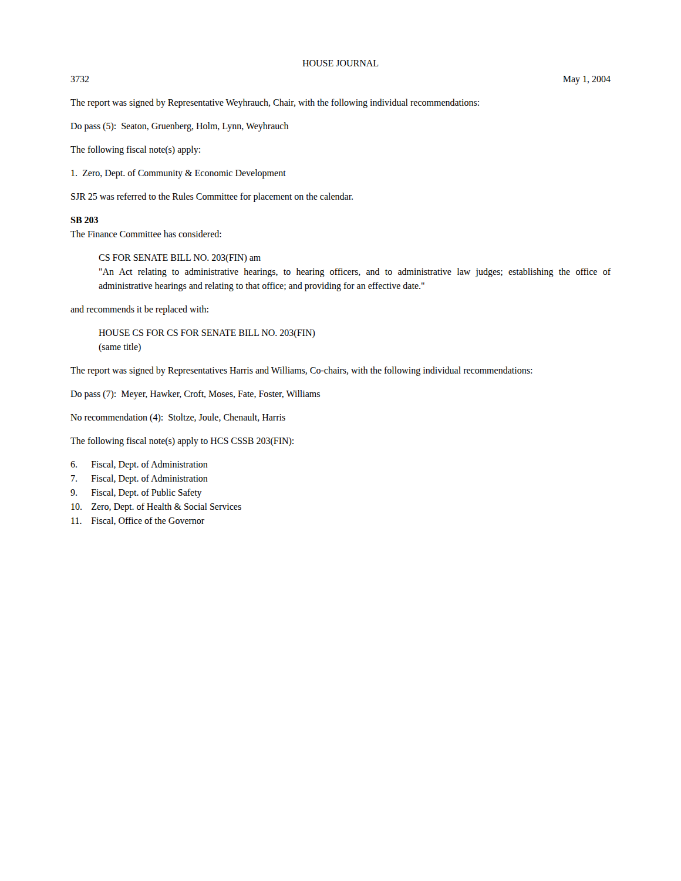HOUSE JOURNAL
3732 May 1, 2004
The report was signed by Representative Weyhrauch, Chair, with the following individual recommendations:
Do pass (5): Seaton, Gruenberg, Holm, Lynn, Weyhrauch
The following fiscal note(s) apply:
1. Zero, Dept. of Community & Economic Development
SJR 25 was referred to the Rules Committee for placement on the calendar.
SB 203
The Finance Committee has considered:
CS FOR SENATE BILL NO. 203(FIN) am
"An Act relating to administrative hearings, to hearing officers, and to administrative law judges; establishing the office of administrative hearings and relating to that office; and providing for an effective date."
and recommends it be replaced with:
HOUSE CS FOR CS FOR SENATE BILL NO. 203(FIN)
(same title)
The report was signed by Representatives Harris and Williams, Co-chairs, with the following individual recommendations:
Do pass (7): Meyer, Hawker, Croft, Moses, Fate, Foster, Williams
No recommendation (4): Stoltze, Joule, Chenault, Harris
The following fiscal note(s) apply to HCS CSSB 203(FIN):
6. Fiscal, Dept. of Administration
7. Fiscal, Dept. of Administration
9. Fiscal, Dept. of Public Safety
10. Zero, Dept. of Health & Social Services
11. Fiscal, Office of the Governor